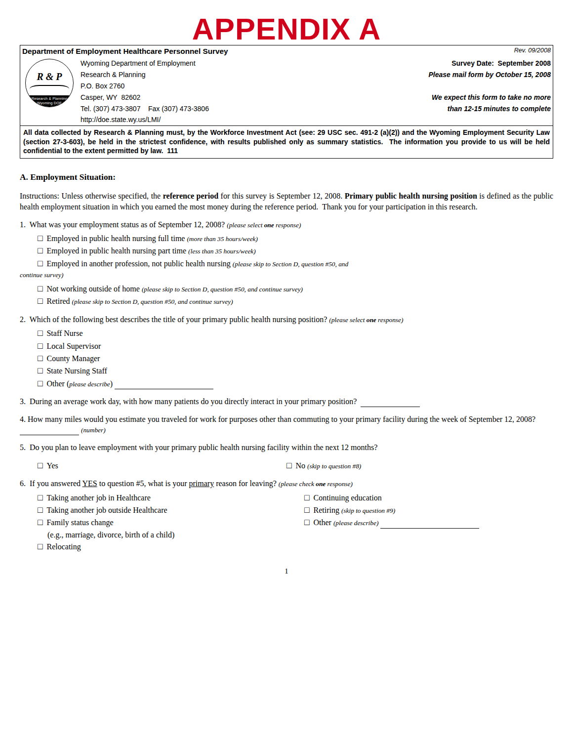APPENDIX A
| Department of Employment Healthcare Personnel Survey | Rev. 09/2008 |
| R & P Research & Planning Wyoming DOE | Wyoming Department of Employment | Survey Date: September 2008 |
| Research & Planning | Please mail form by October 15, 2008 |
| P.O. Box 2760 | |
| Casper, WY 82602 | We expect this form to take no more |
| Tel. (307) 473-3807 Fax (307) 473-3806 | than 12-15 minutes to complete |
| http://doe.state.wy.us/LMI/ | |
All data collected by Research & Planning must, by the Workforce Investment Act (see: 29 USC sec. 491-2 (a)(2)) and the Wyoming Employment Security Law (section 27-3-603), be held in the strictest confidence, with results published only as summary statistics. The information you provide to us will be held confidential to the extent permitted by law. 111
A. Employment Situation:
Instructions: Unless otherwise specified, the reference period for this survey is September 12, 2008. Primary public health nursing position is defined as the public health employment situation in which you earned the most money during the reference period. Thank you for your participation in this research.
1. What was your employment status as of September 12, 2008? (please select one response)
Employed in public health nursing full time (more than 35 hours/week)
Employed in public health nursing part time (less than 35 hours/week)
Employed in another profession, not public health nursing (please skip to Section D, question #50, and
continue survey)
Not working outside of home (please skip to Section D, question #50, and continue survey)
Retired (please skip to Section D, question #50, and continue survey)
2. Which of the following best describes the title of your primary public health nursing position? (please select one response)
Staff Nurse
Local Supervisor
County Manager
State Nursing Staff
Other (please describe)
3. During an average work day, with how many patients do you directly interact in your primary position?
4. How many miles would you estimate you traveled for work for purposes other than commuting to your primary facility during the week of September 12, 2008? (number)
5. Do you plan to leave employment with your primary public health nursing facility within the next 12 months?
| Yes | No (skip to question #8) |
6. If you answered YES to question #5, what is your primary reason for leaving? (please check one response)
| Taking another job in Healthcare Taking another job outside Healthcare Family status change (e.g., marriage, divorce, birth of a child) Relocating | Continuing education Retiring (skip to question #9) Other (please describe) |
1